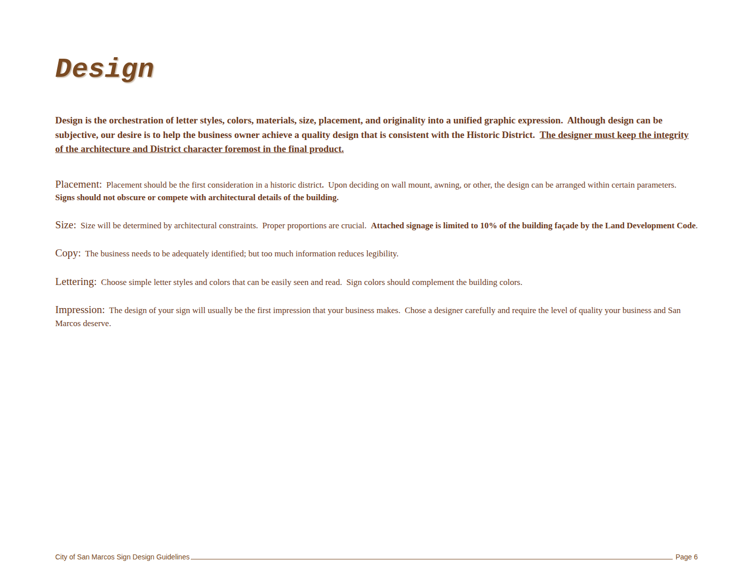Design
Design is the orchestration of letter styles, colors, materials, size, placement, and originality into a unified graphic expression. Although design can be subjective, our desire is to help the business owner achieve a quality design that is consistent with the Historic District. The designer must keep the integrity of the architecture and District character foremost in the final product.
Placement: Placement should be the first consideration in a historic district. Upon deciding on wall mount, awning, or other, the design can be arranged within certain parameters. Signs should not obscure or compete with architectural details of the building.
Size: Size will be determined by architectural constraints. Proper proportions are crucial. Attached signage is limited to 10% of the building façade by the Land Development Code.
Copy: The business needs to be adequately identified; but too much information reduces legibility.
Lettering: Choose simple letter styles and colors that can be easily seen and read. Sign colors should complement the building colors.
Impression: The design of your sign will usually be the first impression that your business makes. Chose a designer carefully and require the level of quality your business and San Marcos deserve.
City of San Marcos Sign Design Guidelines Page 6